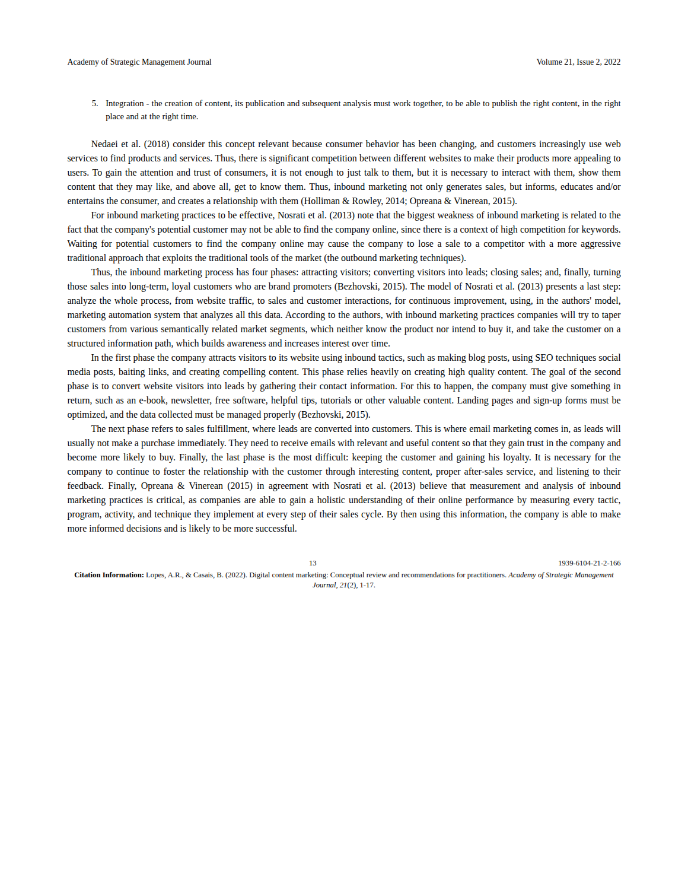Academy of Strategic Management Journal
Volume 21, Issue 2, 2022
Integration - the creation of content, its publication and subsequent analysis must work together, to be able to publish the right content, in the right place and at the right time.
Nedaei et al. (2018) consider this concept relevant because consumer behavior has been changing, and customers increasingly use web services to find products and services. Thus, there is significant competition between different websites to make their products more appealing to users. To gain the attention and trust of consumers, it is not enough to just talk to them, but it is necessary to interact with them, show them content that they may like, and above all, get to know them. Thus, inbound marketing not only generates sales, but informs, educates and/or entertains the consumer, and creates a relationship with them (Holliman & Rowley, 2014; Opreana & Vinerean, 2015).
For inbound marketing practices to be effective, Nosrati et al. (2013) note that the biggest weakness of inbound marketing is related to the fact that the company's potential customer may not be able to find the company online, since there is a context of high competition for keywords. Waiting for potential customers to find the company online may cause the company to lose a sale to a competitor with a more aggressive traditional approach that exploits the traditional tools of the market (the outbound marketing techniques).
Thus, the inbound marketing process has four phases: attracting visitors; converting visitors into leads; closing sales; and, finally, turning those sales into long-term, loyal customers who are brand promoters (Bezhovski, 2015). The model of Nosrati et al. (2013) presents a last step: analyze the whole process, from website traffic, to sales and customer interactions, for continuous improvement, using, in the authors' model, marketing automation system that analyzes all this data. According to the authors, with inbound marketing practices companies will try to taper customers from various semantically related market segments, which neither know the product nor intend to buy it, and take the customer on a structured information path, which builds awareness and increases interest over time.
In the first phase the company attracts visitors to its website using inbound tactics, such as making blog posts, using SEO techniques social media posts, baiting links, and creating compelling content. This phase relies heavily on creating high quality content. The goal of the second phase is to convert website visitors into leads by gathering their contact information. For this to happen, the company must give something in return, such as an e-book, newsletter, free software, helpful tips, tutorials or other valuable content. Landing pages and sign-up forms must be optimized, and the data collected must be managed properly (Bezhovski, 2015).
The next phase refers to sales fulfillment, where leads are converted into customers. This is where email marketing comes in, as leads will usually not make a purchase immediately. They need to receive emails with relevant and useful content so that they gain trust in the company and become more likely to buy. Finally, the last phase is the most difficult: keeping the customer and gaining his loyalty. It is necessary for the company to continue to foster the relationship with the customer through interesting content, proper after-sales service, and listening to their feedback. Finally, Opreana & Vinerean (2015) in agreement with Nosrati et al. (2013) believe that measurement and analysis of inbound marketing practices is critical, as companies are able to gain a holistic understanding of their online performance by measuring every tactic, program, activity, and technique they implement at every step of their sales cycle. By then using this information, the company is able to make more informed decisions and is likely to be more successful.
13 1939-6104-21-2-166
Citation Information: Lopes, A.R., & Casais, B. (2022). Digital content marketing: Conceptual review and recommendations for practitioners. Academy of Strategic Management Journal, 21(2), 1-17.